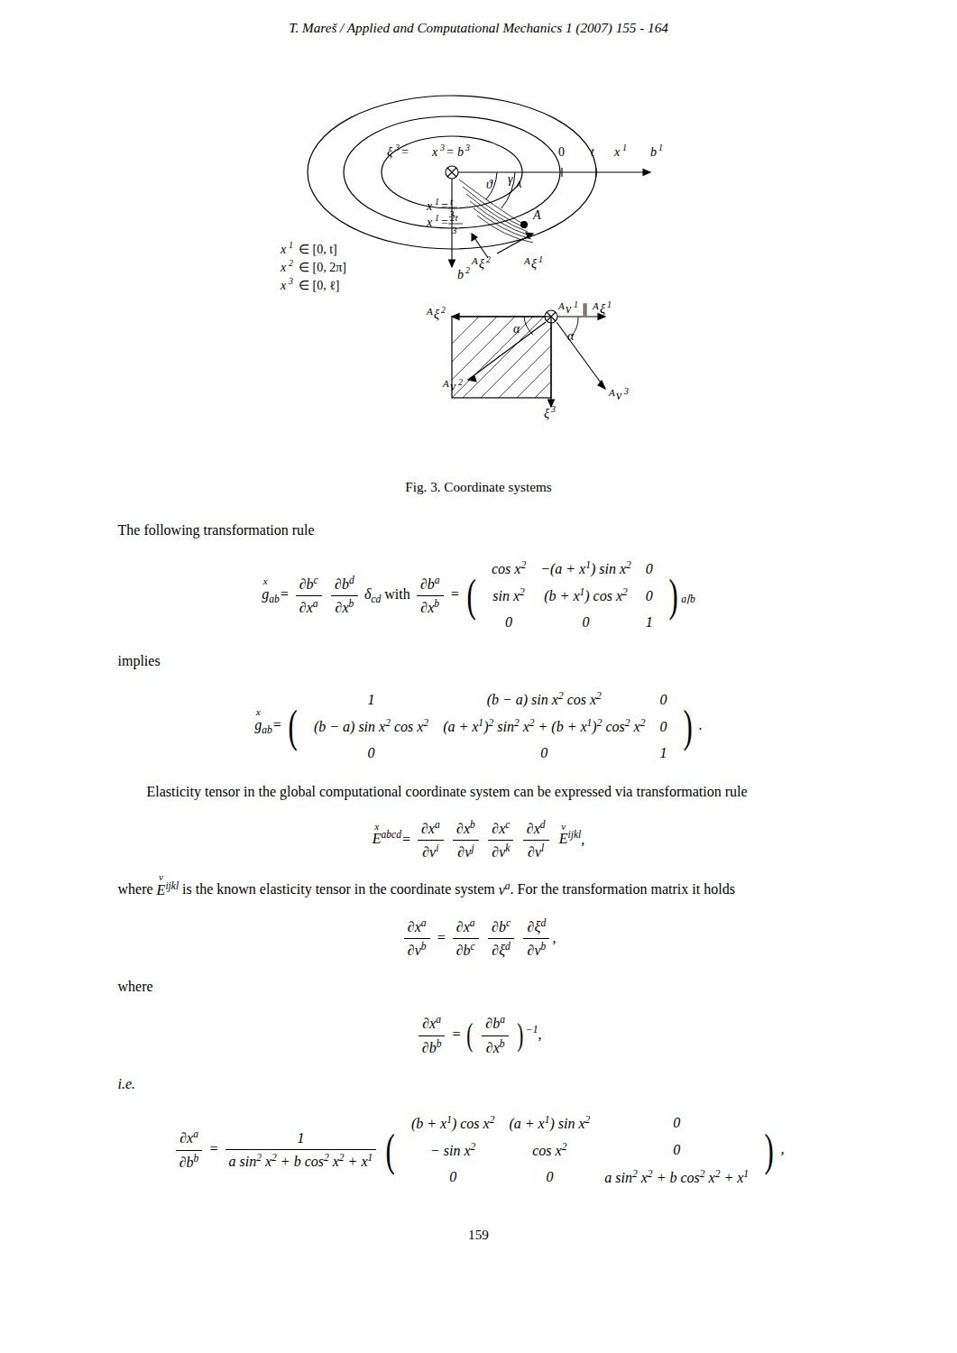T. Mareš / Applied and Computational Mechanics 1 (2007) 155 - 164
ξ3= x3=b3 0 t x1 b1 ϑ γA A x1= t 3 x1= 2t 3 Aξ2 Aξ1 b2 x1 ∈ [0, t] x2 ∈ [0, 2π] x3 ∈ [0, ℓ] Aξ2 Aν1 ∥ Aξ1 α α Aν2 ξ3 Aν3
Fig. 3. Coordinate systems
The following transformation rule
xgab= ∂bc∂xa ∂bd∂xb δcd with ∂ba∂xb = (
| cos x 2 | −(a + x 1 ) sin x 2 | 0 |
| sin x 2 | (b + x 1 ) cos x 2 | 0 |
| 0 | 0 | 1 |
) a⌈b
implies
xgab= (
| 1 | (b − a) sin x 2 cos x 2 | 0 |
| (b − a) sin x 2 cos x 2 | (a + x 1 ) 2 sin 2 x 2 + (b + x 1 ) 2 cos 2 x 2 | 0 |
| 0 | 0 | 1 |
) .
Elasticity tensor in the global computational coordinate system can be expressed via transformation rule
x Eabcd= ∂xa∂νi ∂xb∂νj ∂xc∂νk ∂xd∂νl ν Eijkl,
where ν Eijkl is the known elasticity tensor in the coordinate system νa. For the transformation matrix it holds
∂xa∂νb = ∂xa∂bc ∂bc∂ξd ∂ξd∂νb,
where
∂xa∂bb = ( ∂ba∂xb )−1,
i.e.
∂xa∂bb = 1 a sin2 x2 + b cos2 x2 + x1 (
| (b + x 1 ) cos x 2 | (a + x 1 ) sin x 2 | 0 |
| − sin x 2 | cos x 2 | 0 |
| 0 | 0 | a sin 2 x 2 + b cos 2 x 2 + x 1 |
) ,
159